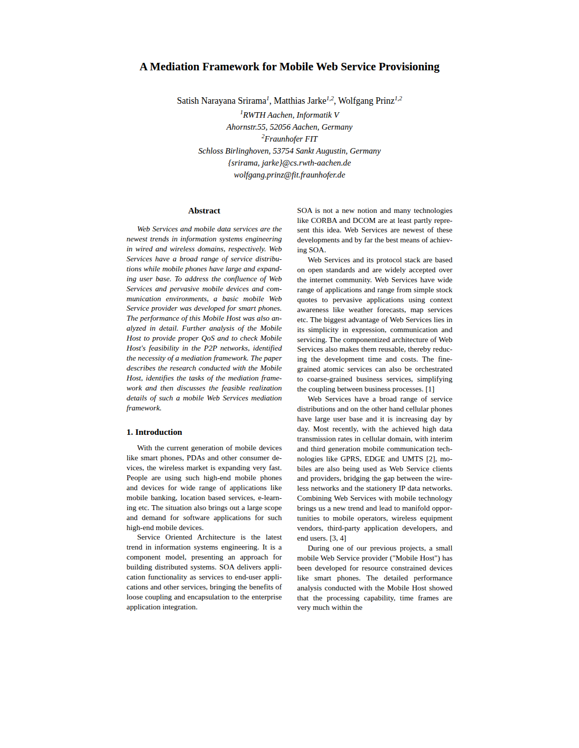A Mediation Framework for Mobile Web Service Provisioning
Satish Narayana Srirama1, Matthias Jarke1,2, Wolfgang Prinz1,2
1RWTH Aachen, Informatik V
Ahornstr.55, 52056 Aachen, Germany
2Fraunhofer FIT
Schloss Birlinghoven, 53754 Sankt Augustin, Germany
{srirama, jarke}@cs.rwth-aachen.de
wolfgang.prinz@fit.fraunhofer.de
Abstract
Web Services and mobile data services are the newest trends in information systems engineering in wired and wireless domains, respectively. Web Services have a broad range of service distributions while mobile phones have large and expanding user base. To address the confluence of Web Services and pervasive mobile devices and communication environments, a basic mobile Web Service provider was developed for smart phones. The performance of this Mobile Host was also analyzed in detail. Further analysis of the Mobile Host to provide proper QoS and to check Mobile Host's feasibility in the P2P networks, identified the necessity of a mediation framework. The paper describes the research conducted with the Mobile Host, identifies the tasks of the mediation framework and then discusses the feasible realization details of such a mobile Web Services mediation framework.
1. Introduction
With the current generation of mobile devices like smart phones, PDAs and other consumer devices, the wireless market is expanding very fast. People are using such high-end mobile phones and devices for wide range of applications like mobile banking, location based services, e-learning etc. The situation also brings out a large scope and demand for software applications for such high-end mobile devices.
Service Oriented Architecture is the latest trend in information systems engineering. It is a component model, presenting an approach for building distributed systems. SOA delivers application functionality as services to end-user applications and other services, bringing the benefits of loose coupling and encapsulation to the enterprise application integration.
SOA is not a new notion and many technologies like CORBA and DCOM are at least partly represent this idea. Web Services are newest of these developments and by far the best means of achieving SOA.
Web Services and its protocol stack are based on open standards and are widely accepted over the internet community. Web Services have wide range of applications and range from simple stock quotes to pervasive applications using context awareness like weather forecasts, map services etc. The biggest advantage of Web Services lies in its simplicity in expression, communication and servicing. The componentized architecture of Web Services also makes them reusable, thereby reducing the development time and costs. The fine-grained atomic services can also be orchestrated to coarse-grained business services, simplifying the coupling between business processes. [1]
Web Services have a broad range of service distributions and on the other hand cellular phones have large user base and it is increasing day by day. Most recently, with the achieved high data transmission rates in cellular domain, with interim and third generation mobile communication technologies like GPRS, EDGE and UMTS [2], mobiles are also being used as Web Service clients and providers, bridging the gap between the wireless networks and the stationery IP data networks. Combining Web Services with mobile technology brings us a new trend and lead to manifold opportunities to mobile operators, wireless equipment vendors, third-party application developers, and end users. [3, 4]
During one of our previous projects, a small mobile Web Service provider ("Mobile Host") has been developed for resource constrained devices like smart phones. The detailed performance analysis conducted with the Mobile Host showed that the processing capability, time frames are very much within the